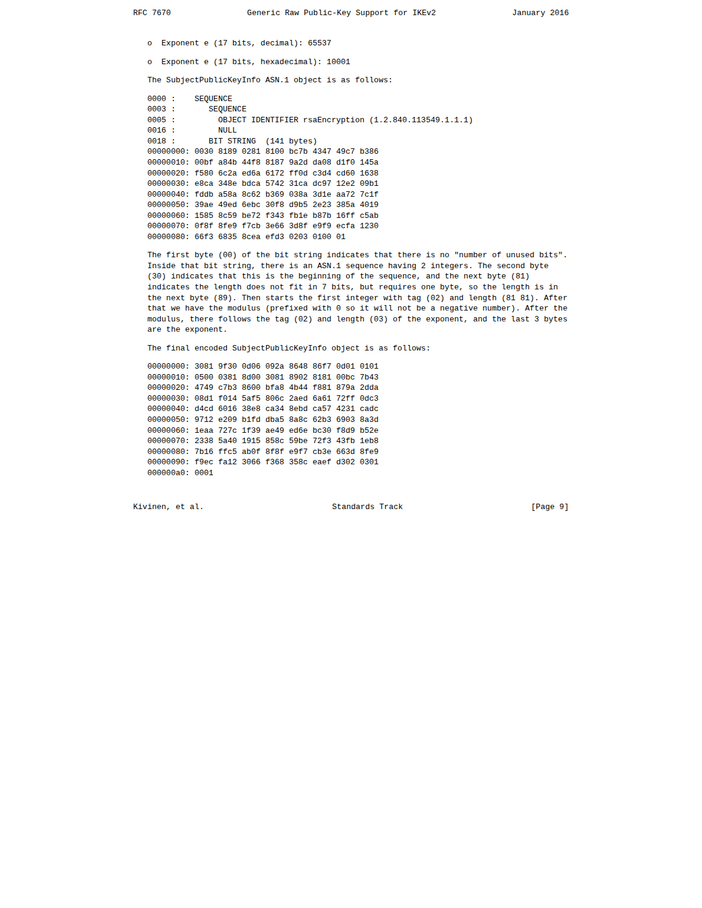RFC 7670 Generic Raw Public-Key Support for IKEv2 January 2016
Exponent e (17 bits, decimal): 65537
Exponent e (17 bits, hexadecimal): 10001
The SubjectPublicKeyInfo ASN.1 object is as follows:
0000 :    SEQUENCE
0003 :       SEQUENCE
0005 :         OBJECT IDENTIFIER rsaEncryption (1.2.840.113549.1.1.1)
0016 :         NULL
0018 :       BIT STRING  (141 bytes)
00000000: 0030 8189 0281 8100 bc7b 4347 49c7 b386
00000010: 00bf a84b 44f8 8187 9a2d da08 d1f0 145a
00000020: f580 6c2a ed6a 6172 ff0d c3d4 cd60 1638
00000030: e8ca 348e bdca 5742 31ca dc97 12e2 09b1
00000040: fddb a58a 8c62 b369 038a 3d1e aa72 7c1f
00000050: 39ae 49ed 6ebc 30f8 d9b5 2e23 385a 4019
00000060: 1585 8c59 be72 f343 fb1e b87b 16ff c5ab
00000070: 0f8f 8fe9 f7cb 3e66 3d8f e9f9 ecfa 1230
00000080: 66f3 6835 8cea efd3 0203 0100 01
The first byte (00) of the bit string indicates that there is no "number of unused bits". Inside that bit string, there is an ASN.1 sequence having 2 integers. The second byte (30) indicates that this is the beginning of the sequence, and the next byte (81) indicates the length does not fit in 7 bits, but requires one byte, so the length is in the next byte (89). Then starts the first integer with tag (02) and length (81 81). After that we have the modulus (prefixed with 0 so it will not be a negative number). After the modulus, there follows the tag (02) and length (03) of the exponent, and the last 3 bytes are the exponent.
The final encoded SubjectPublicKeyInfo object is as follows:
00000000: 3081 9f30 0d06 092a 8648 86f7 0d01 0101
00000010: 0500 0381 8d00 3081 8902 8181 00bc 7b43
00000020: 4749 c7b3 8600 bfa8 4b44 f881 879a 2dda
00000030: 08d1 f014 5af5 806c 2aed 6a61 72ff 0dc3
00000040: d4cd 6016 38e8 ca34 8ebd ca57 4231 cadc
00000050: 9712 e209 b1fd dba5 8a8c 62b3 6903 8a3d
00000060: 1eaa 727c 1f39 ae49 ed6e bc30 f8d9 b52e
00000070: 2338 5a40 1915 858c 59be 72f3 43fb 1eb8
00000080: 7b16 ffc5 ab0f 8f8f e9f7 cb3e 663d 8fe9
00000090: f9ec fa12 3066 f368 358c eaef d302 0301
000000a0: 0001
Kivinen, et al. Standards Track [Page 9]